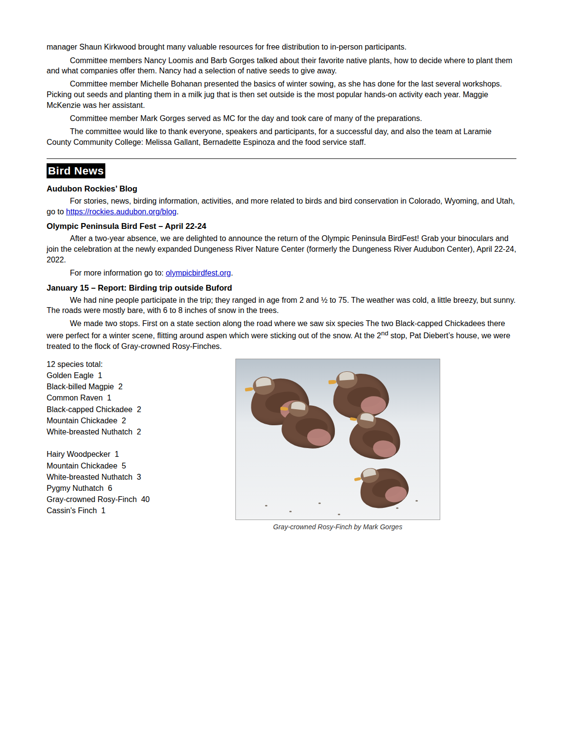manager Shaun Kirkwood brought many valuable resources for free distribution to in-person participants.
Committee members Nancy Loomis and Barb Gorges talked about their favorite native plants, how to decide where to plant them and what companies offer them. Nancy had a selection of native seeds to give away.
Committee member Michelle Bohanan presented the basics of winter sowing, as she has done for the last several workshops. Picking out seeds and planting them in a milk jug that is then set outside is the most popular hands-on activity each year. Maggie McKenzie was her assistant.
Committee member Mark Gorges served as MC for the day and took care of many of the preparations.
The committee would like to thank everyone, speakers and participants, for a successful day, and also the team at Laramie County Community College: Melissa Gallant, Bernadette Espinoza and the food service staff.
Bird News
Audubon Rockies’ Blog
For stories, news, birding information, activities, and more related to birds and bird conservation in Colorado, Wyoming, and Utah, go to https://rockies.audubon.org/blog.
Olympic Peninsula Bird Fest – April 22-24
After a two-year absence, we are delighted to announce the return of the Olympic Peninsula BirdFest! Grab your binoculars and join the celebration at the newly expanded Dungeness River Nature Center (formerly the Dungeness River Audubon Center), April 22-24, 2022.
For more information go to: olympicbirdfest.org.
January 15 – Report: Birding trip outside Buford
We had nine people participate in the trip; they ranged in age from 2 and ½ to 75. The weather was cold, a little breezy, but sunny. The roads were mostly bare, with 6 to 8 inches of snow in the trees.
We made two stops. First on a state section along the road where we saw six species The two Black-capped Chickadees there were perfect for a winter scene, flitting around aspen which were sticking out of the snow. At the 2nd stop, Pat Diebert’s house, we were treated to the flock of Gray-crowned Rosy-Finches.
12 species total: Golden Eagle 1 Black-billed Magpie 2 Common Raven 1 Black-capped Chickadee 2 Mountain Chickadee 2 White-breasted Nuthatch 2 Hairy Woodpecker 1 Mountain Chickadee 5 White-breasted Nuthatch 3 Pygmy Nuthatch 6 Gray-crowned Rosy-Finch 40 Cassin's Finch 1
Gray-crowned Rosy-Finch by Mark Gorges